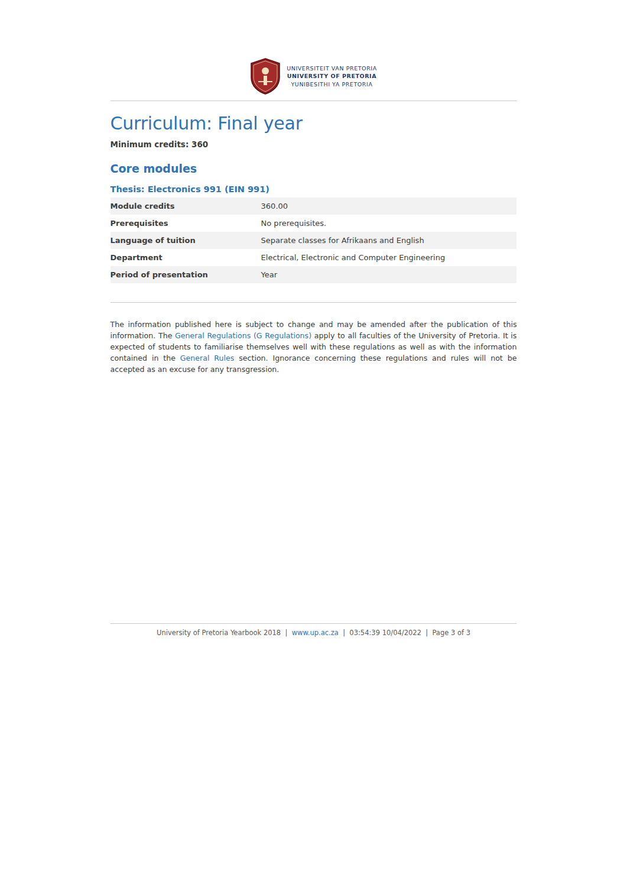Universiteit van Pretoria
University of Pretoria
Yunibesithi ya Pretoria
Curriculum: Final year
Minimum credits: 360
Core modules
Thesis: Electronics 991 (EIN 991)
| Module credits | 360.00 |
| Prerequisites | No prerequisites. |
| Language of tuition | Separate classes for Afrikaans and English |
| Department | Electrical, Electronic and Computer Engineering |
| Period of presentation | Year |
The information published here is subject to change and may be amended after the publication of this information. The General Regulations (G Regulations) apply to all faculties of the University of Pretoria. It is expected of students to familiarise themselves well with these regulations as well as with the information contained in the General Rules section. Ignorance concerning these regulations and rules will not be accepted as an excuse for any transgression.
University of Pretoria Yearbook 2018 | www.up.ac.za | 03:54:39 10/04/2022 | Page 3 of 3